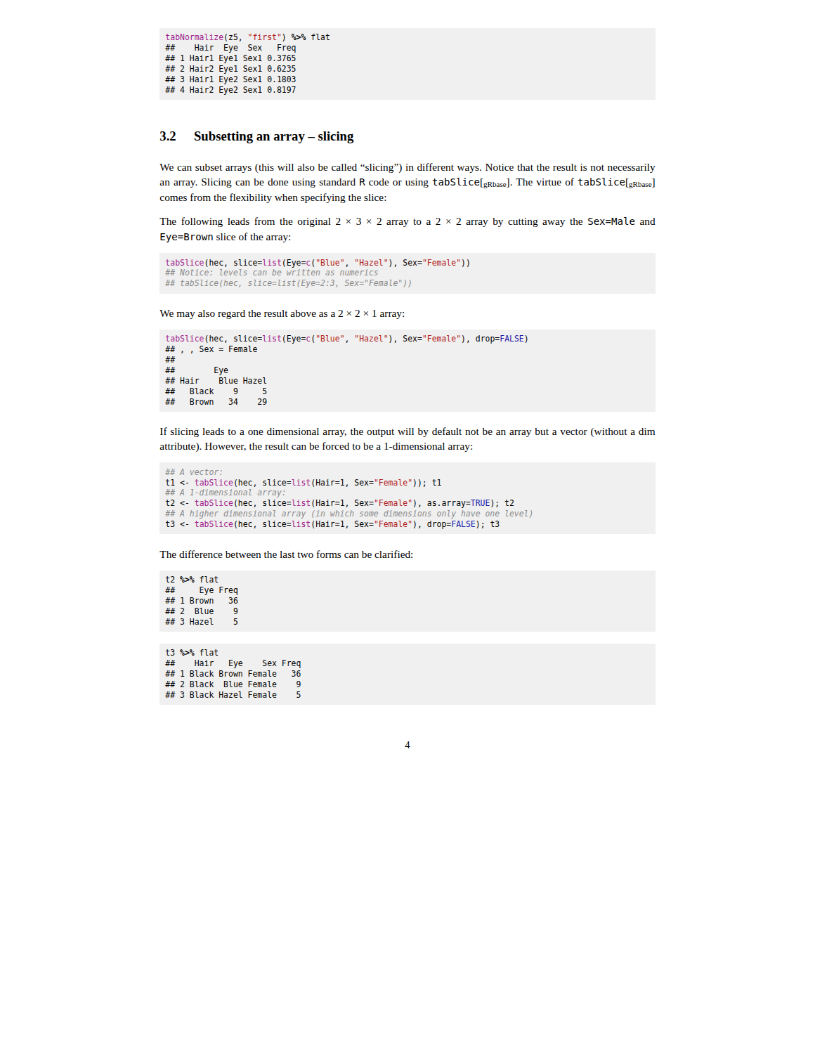tabNormalize(z5, "first") %>% flat
##    Hair  Eye  Sex   Freq
## 1 Hair1 Eye1 Sex1 0.3765
## 2 Hair2 Eye1 Sex1 0.6235
## 3 Hair1 Eye2 Sex1 0.1803
## 4 Hair2 Eye2 Sex1 0.8197
3.2 Subsetting an array – slicing
We can subset arrays (this will also be called “slicing”) in different ways. Notice that the result is not necessarily an array. Slicing can be done using standard R code or using tabSlice[gRbase]. The virtue of tabSlice[gRbase] comes from the flexibility when specifying the slice:
The following leads from the original 2 × 3 × 2 array to a 2 × 2 array by cutting away the Sex=Male and Eye=Brown slice of the array:
tabSlice(hec, slice=list(Eye=c("Blue", "Hazel"), Sex="Female"))
## Notice: levels can be written as numerics
## tabSlice(hec, slice=list(Eye=2:3, Sex="Female"))
We may also regard the result above as a 2 × 2 × 1 array:
tabSlice(hec, slice=list(Eye=c("Blue", "Hazel"), Sex="Female"), drop=FALSE)
## , , Sex = Female
##
##        Eye
## Hair    Blue Hazel
##   Black    9     5
##   Brown   34    29
If slicing leads to a one dimensional array, the output will by default not be an array but a vector (without a dim attribute). However, the result can be forced to be a 1-dimensional array:
## A vector:
t1 <- tabSlice(hec, slice=list(Hair=1, Sex="Female")); t1
## A 1-dimensional array:
t2 <- tabSlice(hec, slice=list(Hair=1, Sex="Female"), as.array=TRUE); t2
## A higher dimensional array (in which some dimensions only have one level)
t3 <- tabSlice(hec, slice=list(Hair=1, Sex="Female"), drop=FALSE); t3
The difference between the last two forms can be clarified:
t2 %>% flat
##     Eye Freq
## 1 Brown   36
## 2  Blue    9
## 3 Hazel    5
t3 %>% flat
##    Hair   Eye    Sex Freq
## 1 Black Brown Female   36
## 2 Black  Blue Female    9
## 3 Black Hazel Female    5
4